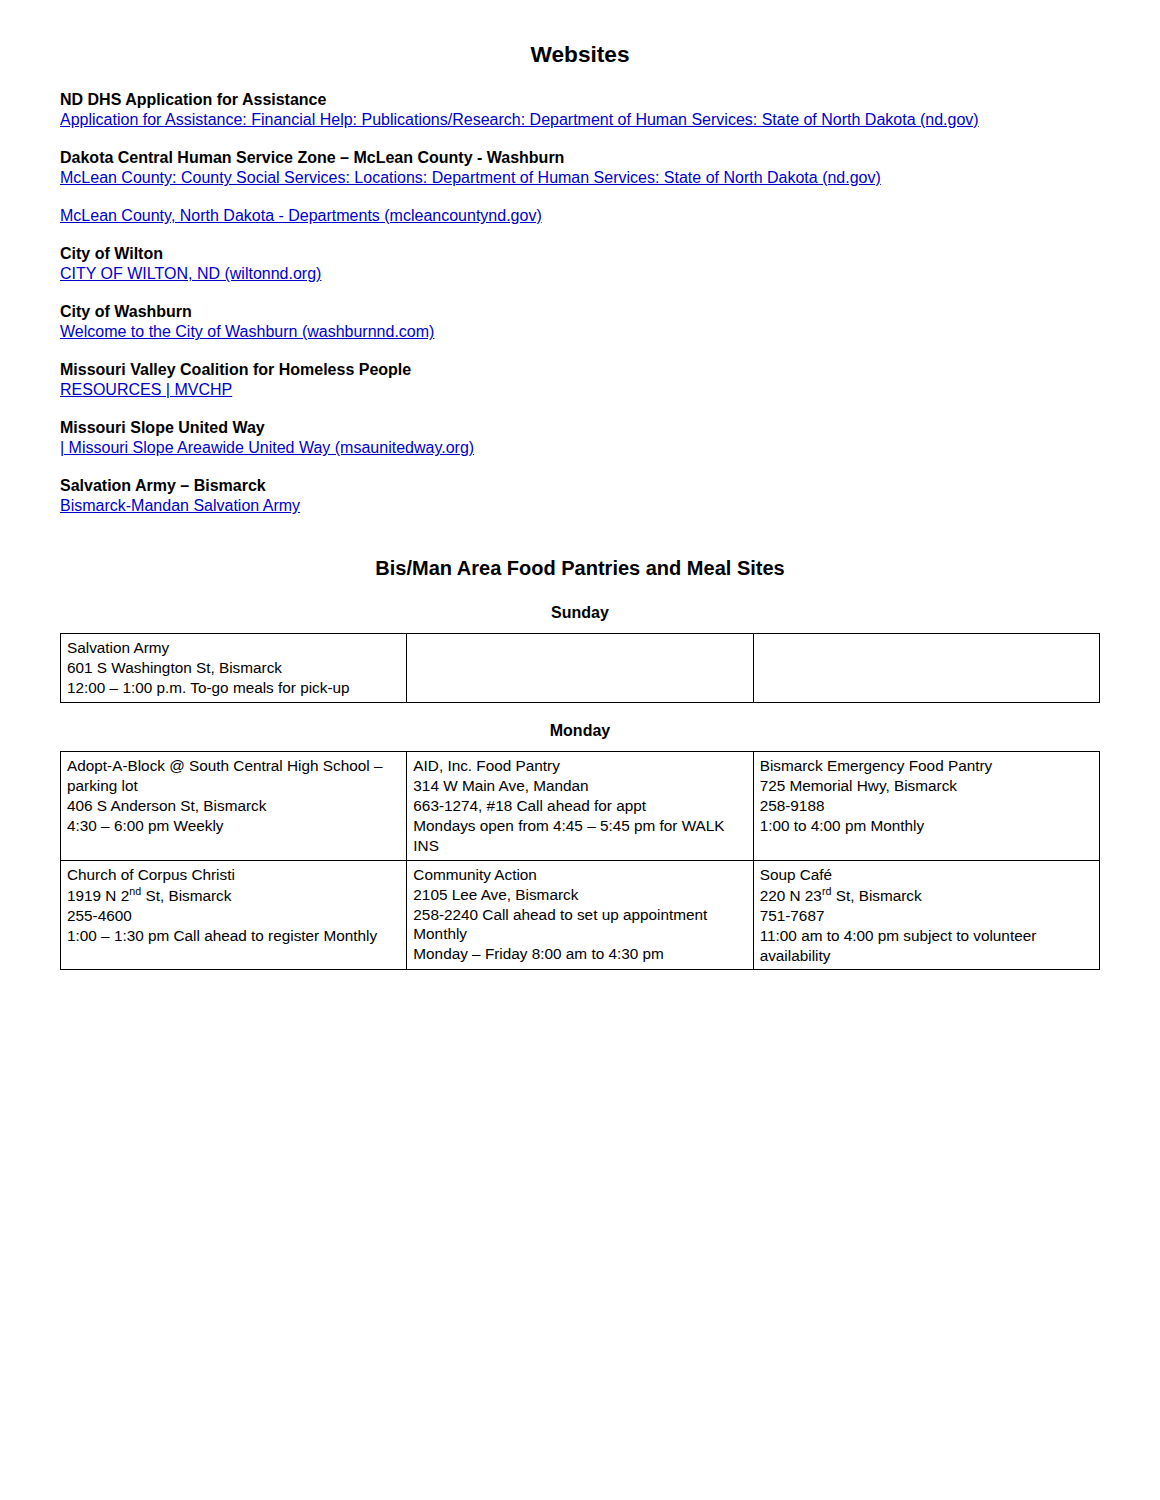Websites
ND DHS Application for Assistance
Application for Assistance: Financial Help: Publications/Research: Department of Human Services: State of North Dakota (nd.gov)
Dakota Central Human Service Zone – McLean County - Washburn
McLean County: County Social Services: Locations: Department of Human Services: State of North Dakota (nd.gov)
McLean County, North Dakota - Departments (mcleancountynd.gov)
City of Wilton
CITY OF WILTON, ND (wiltonnd.org)
City of Washburn
Welcome to the City of Washburn (washburnnd.com)
Missouri Valley Coalition for Homeless People
RESOURCES | MVCHP
Missouri Slope United Way
| Missouri Slope Areawide United Way (msaunitedway.org)
Salvation Army – Bismarck
Bismarck-Mandan Salvation Army
Bis/Man Area Food Pantries and Meal Sites
Sunday
| Salvation Army 601 S Washington St, Bismarck 12:00 – 1:00 p.m. To-go meals for pick-up | | |
Monday
| Adopt-A-Block @ South Central High School – parking lot 406 S Anderson St, Bismarck 4:30 – 6:00 pm Weekly | AID, Inc. Food Pantry 314 W Main Ave, Mandan 663-1274, #18 Call ahead for appt Mondays open from 4:45 – 5:45 pm for WALK INS | Bismarck Emergency Food Pantry 725 Memorial Hwy, Bismarck 258-9188 1:00 to 4:00 pm Monthly |
| Church of Corpus Christi 1919 N 2 nd St, Bismarck 255-4600 1:00 – 1:30 pm Call ahead to register Monthly | Community Action 2105 Lee Ave, Bismarck 258-2240 Call ahead to set up appointment Monthly Monday – Friday 8:00 am to 4:30 pm | Soup Café 220 N 23 rd St, Bismarck 751-7687 11:00 am to 4:00 pm subject to volunteer availability |